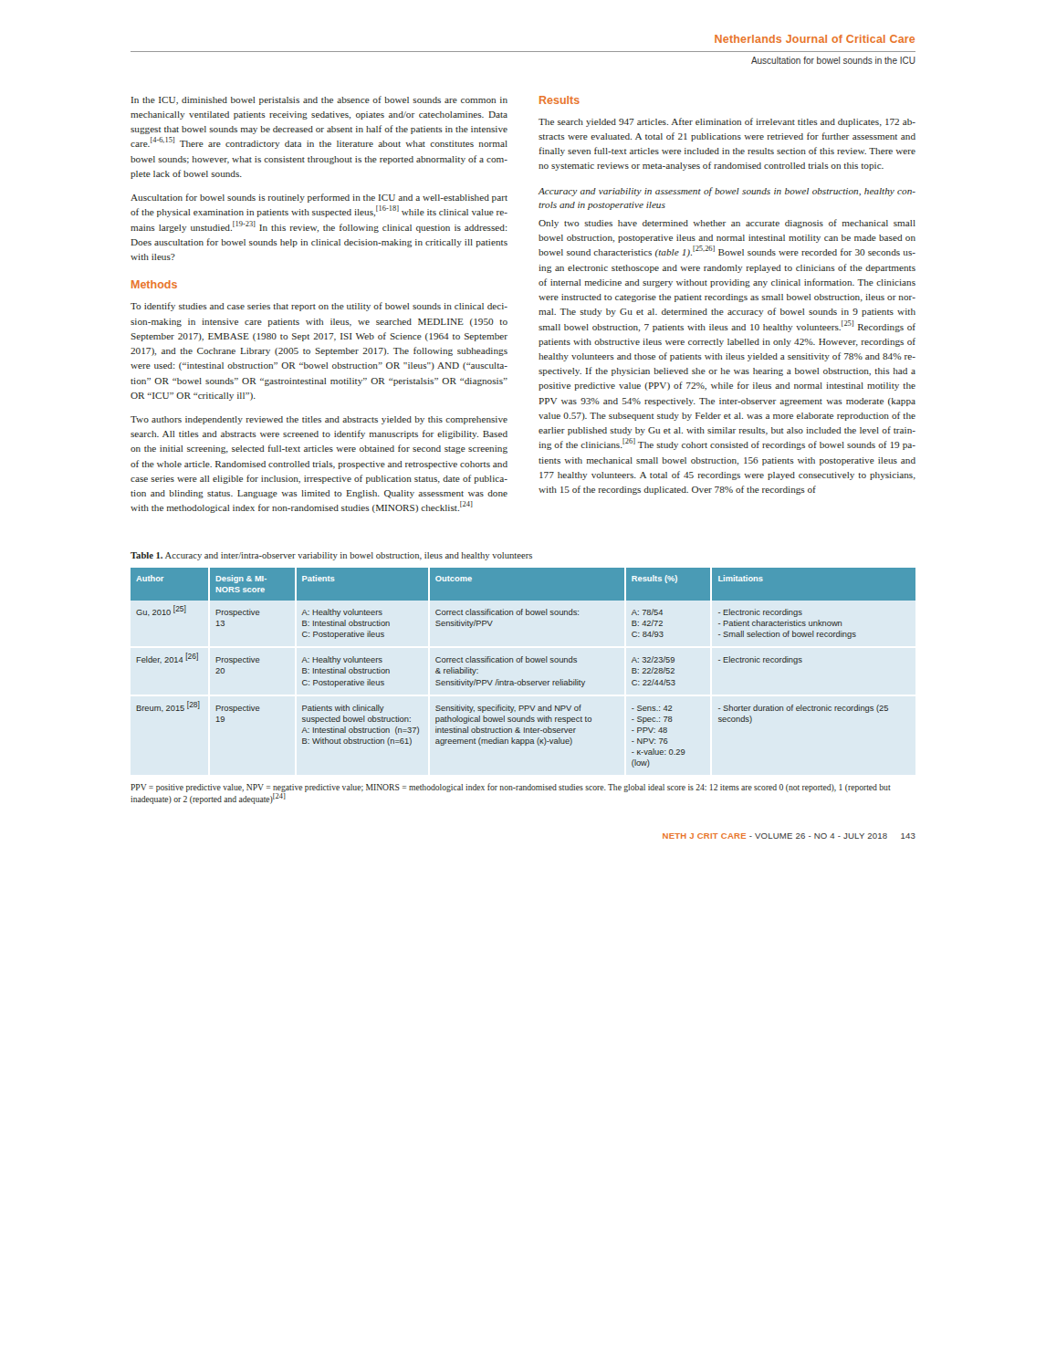Netherlands Journal of Critical Care
Auscultation for bowel sounds in the ICU
In the ICU, diminished bowel peristalsis and the absence of bowel sounds are common in mechanically ventilated patients receiving sedatives, opiates and/or catecholamines. Data suggest that bowel sounds may be decreased or absent in half of the patients in the intensive care.[4-6,15] There are contradictory data in the literature about what constitutes normal bowel sounds; however, what is consistent throughout is the reported abnormality of a complete lack of bowel sounds.
Auscultation for bowel sounds is routinely performed in the ICU and a well-established part of the physical examination in patients with suspected ileus,[16-18] while its clinical value remains largely unstudied.[19-23] In this review, the following clinical question is addressed: Does auscultation for bowel sounds help in clinical decision-making in critically ill patients with ileus?
Methods
To identify studies and case series that report on the utility of bowel sounds in clinical decision-making in intensive care patients with ileus, we searched MEDLINE (1950 to September 2017), EMBASE (1980 to Sept 2017, ISI Web of Science (1964 to September 2017), and the Cochrane Library (2005 to September 2017). The following subheadings were used: (“intestinal obstruction” OR “bowel obstruction” OR "ileus") AND (“auscultation” OR “bowel sounds” OR “gastrointestinal motility” OR “peristalsis” OR “diagnosis” OR “ICU” OR “critically ill”).
Two authors independently reviewed the titles and abstracts yielded by this comprehensive search. All titles and abstracts were screened to identify manuscripts for eligibility. Based on the initial screening, selected full-text articles were obtained for second stage screening of the whole article. Randomised controlled trials, prospective and retrospective cohorts and case series were all eligible for inclusion, irrespective of publication status, date of publication and blinding status. Language was limited to English. Quality assessment was done with the methodological index for non-randomised studies (MINORS) checklist.[24]
Results
The search yielded 947 articles. After elimination of irrelevant titles and duplicates, 172 abstracts were evaluated. A total of 21 publications were retrieved for further assessment and finally seven full-text articles were included in the results section of this review. There were no systematic reviews or meta-analyses of randomised controlled trials on this topic.
Accuracy and variability in assessment of bowel sounds in bowel obstruction, healthy controls and in postoperative ileus
Only two studies have determined whether an accurate diagnosis of mechanical small bowel obstruction, postoperative ileus and normal intestinal motility can be made based on bowel sound characteristics (table 1).[25,26] Bowel sounds were recorded for 30 seconds using an electronic stethoscope and were randomly replayed to clinicians of the departments of internal medicine and surgery without providing any clinical information. The clinicians were instructed to categorise the patient recordings as small bowel obstruction, ileus or normal. The study by Gu et al. determined the accuracy of bowel sounds in 9 patients with small bowel obstruction, 7 patients with ileus and 10 healthy volunteers.[25] Recordings of patients with obstructive ileus were correctly labelled in only 42%. However, recordings of healthy volunteers and those of patients with ileus yielded a sensitivity of 78% and 84% respectively. If the physician believed she or he was hearing a bowel obstruction, this had a positive predictive value (PPV) of 72%, while for ileus and normal intestinal motility the PPV was 93% and 54% respectively. The inter-observer agreement was moderate (kappa value 0.57). The subsequent study by Felder et al. was a more elaborate reproduction of the earlier published study by Gu et al. with similar results, but also included the level of training of the clinicians.[26] The study cohort consisted of recordings of bowel sounds of 19 patients with mechanical small bowel obstruction, 156 patients with postoperative ileus and 177 healthy volunteers. A total of 45 recordings were played consecutively to physicians, with 15 of the recordings duplicated. Over 78% of the recordings of
Table 1. Accuracy and inter/intra-observer variability in bowel obstruction, ileus and healthy volunteers
| Author | Design & MI-NORS score | Patients | Outcome | Results (%) | Limitations |
| --- | --- | --- | --- | --- | --- |
| Gu, 2010 [25] | Prospective 13 | A: Healthy volunteers B: Intestinal obstruction C: Postoperative ileus | Correct classification of bowel sounds: Sensitivity/PPV | A: 78/54 B: 42/72 C: 84/93 | - Electronic recordings - Patient characteristics unknown - Small selection of bowel recordings |
| Felder, 2014 [26] | Prospective 20 | A: Healthy volunteers B: Intestinal obstruction C: Postoperative ileus | Correct classification of bowel sounds & reliability: Sensitivity/PPV /intra-observer reliability | A: 32/23/59 B: 22/28/52 C: 22/44/53 | - Electronic recordings |
| Breum, 2015 [28] | Prospective 19 | Patients with clinically suspected bowel obstruction: A: Intestinal obstruction (n=37) B: Without obstruction (n=61) | Sensitivity, specificity, PPV and NPV of pathological bowel sounds with respect to intestinal obstruction & Inter-observer agreement (median kappa (κ)-value) | - Sens.: 42 - Spec.: 78 - PPV: 48 - NPV: 76 - κ-value: 0.29 (low) | - Shorter duration of electronic recordings (25 seconds) |
PPV = positive predictive value, NPV = negative predictive value; MINORS = methodological index for non-randomised studies score. The global ideal score is 24: 12 items are scored 0 (not reported), 1 (reported but inadequate) or 2 (reported and adequate)[24]
NETH J CRIT CARE - VOLUME 26 - NO 4 - JULY 2018143